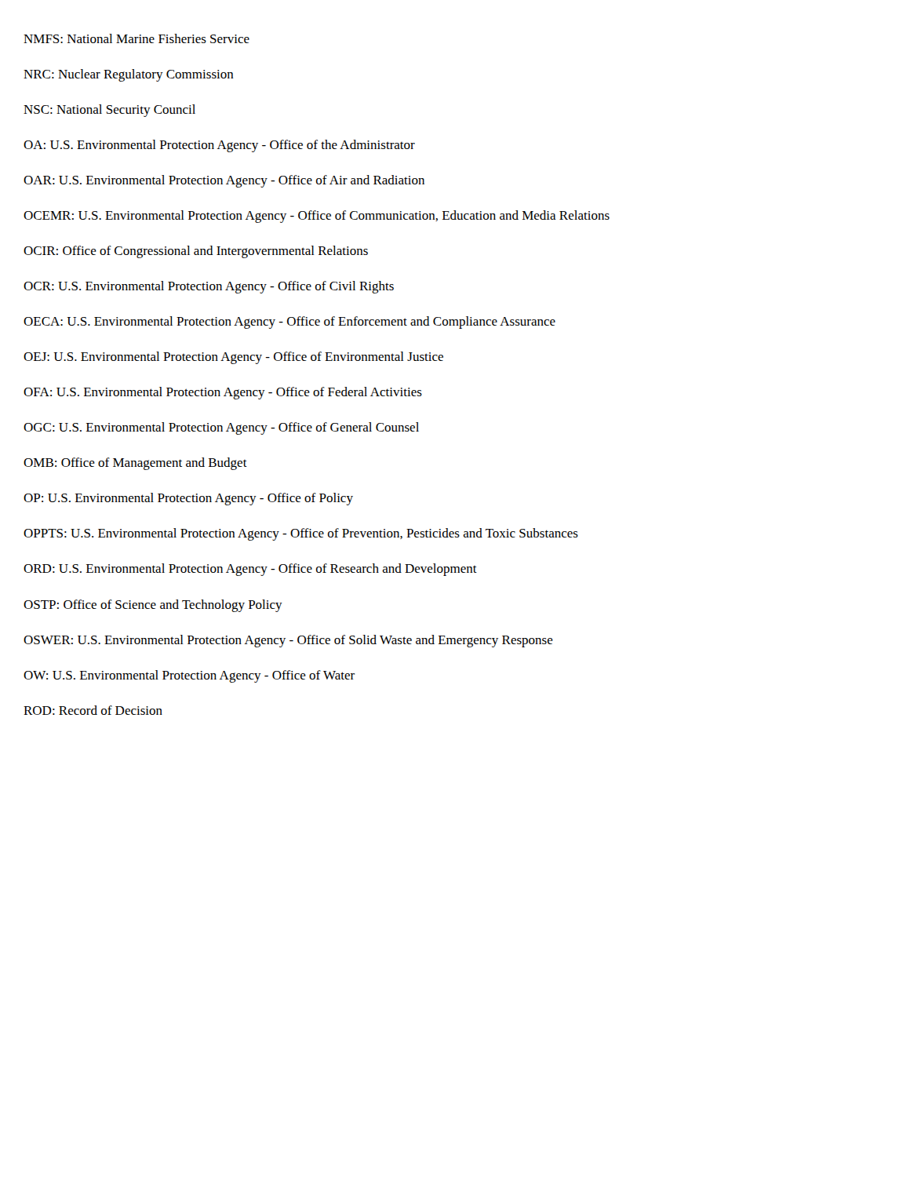NMFS: National Marine Fisheries Service
NRC: Nuclear Regulatory Commission
NSC: National Security Council
OA: U.S. Environmental Protection Agency - Office of the Administrator
OAR: U.S. Environmental Protection Agency - Office of Air and Radiation
OCEMR: U.S. Environmental Protection Agency - Office of Communication, Education and Media Relations
OCIR: Office of Congressional and Intergovernmental Relations
OCR: U.S. Environmental Protection Agency - Office of Civil Rights
OECA: U.S. Environmental Protection Agency - Office of Enforcement and Compliance Assurance
OEJ: U.S. Environmental Protection Agency - Office of Environmental Justice
OFA: U.S. Environmental Protection Agency - Office of Federal Activities
OGC: U.S. Environmental Protection Agency - Office of General Counsel
OMB: Office of Management and Budget
OP: U.S. Environmental Protection Agency - Office of Policy
OPPTS: U.S. Environmental Protection Agency - Office of Prevention, Pesticides and Toxic Substances
ORD: U.S. Environmental Protection Agency - Office of Research and Development
OSTP: Office of Science and Technology Policy
OSWER: U.S. Environmental Protection Agency - Office of Solid Waste and Emergency Response
OW: U.S. Environmental Protection Agency - Office of Water
ROD: Record of Decision